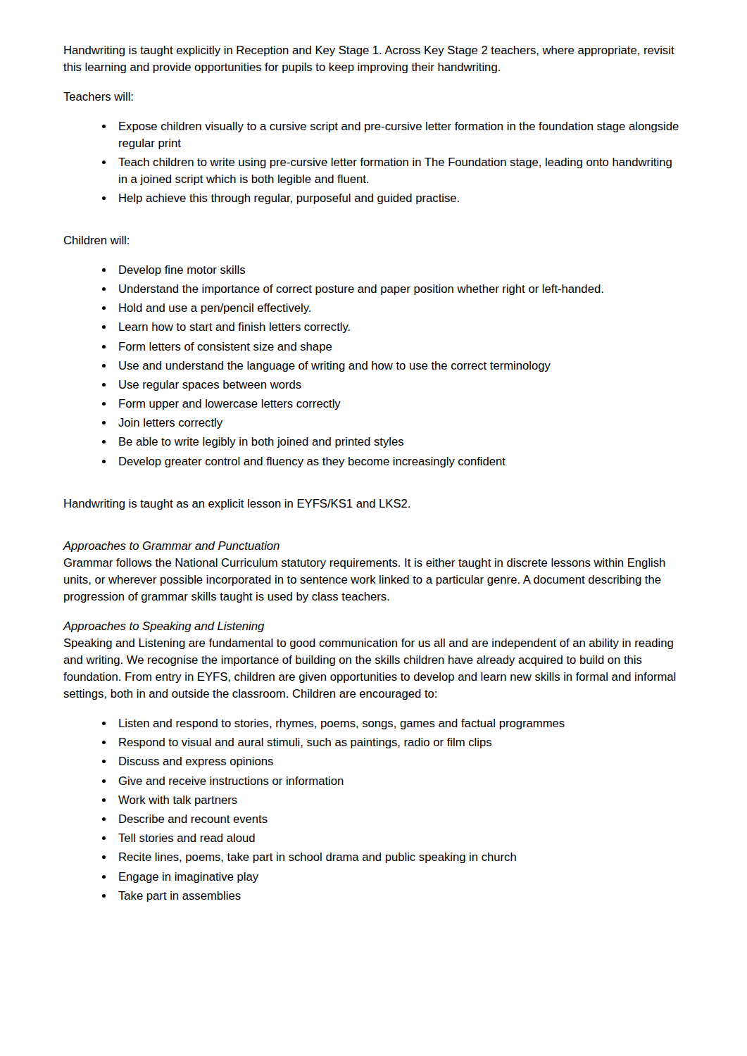Handwriting is taught explicitly in Reception and Key Stage 1. Across Key Stage 2 teachers, where appropriate, revisit this learning and provide opportunities for pupils to keep improving their handwriting.
Teachers will:
Expose children visually to a cursive script and pre-cursive letter formation in the foundation stage alongside regular print
Teach children to write using pre-cursive letter formation in The Foundation stage, leading onto handwriting in a joined script which is both legible and fluent.
Help achieve this through regular, purposeful and guided practise.
Children will:
Develop fine motor skills
Understand the importance of correct posture and paper position whether right or left-handed.
Hold and use a pen/pencil effectively.
Learn how to start and finish letters correctly.
Form letters of consistent size and shape
Use and understand the language of writing and how to use the correct terminology
Use regular spaces between words
Form upper and lowercase letters correctly
Join letters correctly
Be able to write legibly in both joined and printed styles
Develop greater control and fluency as they become increasingly confident
Handwriting is taught as an explicit lesson in EYFS/KS1 and LKS2.
Approaches to Grammar and Punctuation
Grammar follows the National Curriculum statutory requirements. It is either taught in discrete lessons within English units, or wherever possible incorporated in to sentence work linked to a particular genre. A document describing the progression of grammar skills taught is used by class teachers.
Approaches to Speaking and Listening
Speaking and Listening are fundamental to good communication for us all and are independent of an ability in reading and writing. We recognise the importance of building on the skills children have already acquired to build on this foundation. From entry in EYFS, children are given opportunities to develop and learn new skills in formal and informal settings, both in and outside the classroom. Children are encouraged to:
Listen and respond to stories, rhymes, poems, songs, games and factual programmes
Respond to visual and aural stimuli, such as paintings, radio or film clips
Discuss and express opinions
Give and receive instructions or information
Work with talk partners
Describe and recount events
Tell stories and read aloud
Recite lines, poems, take part in school drama and public speaking in church
Engage in imaginative play
Take part in assemblies